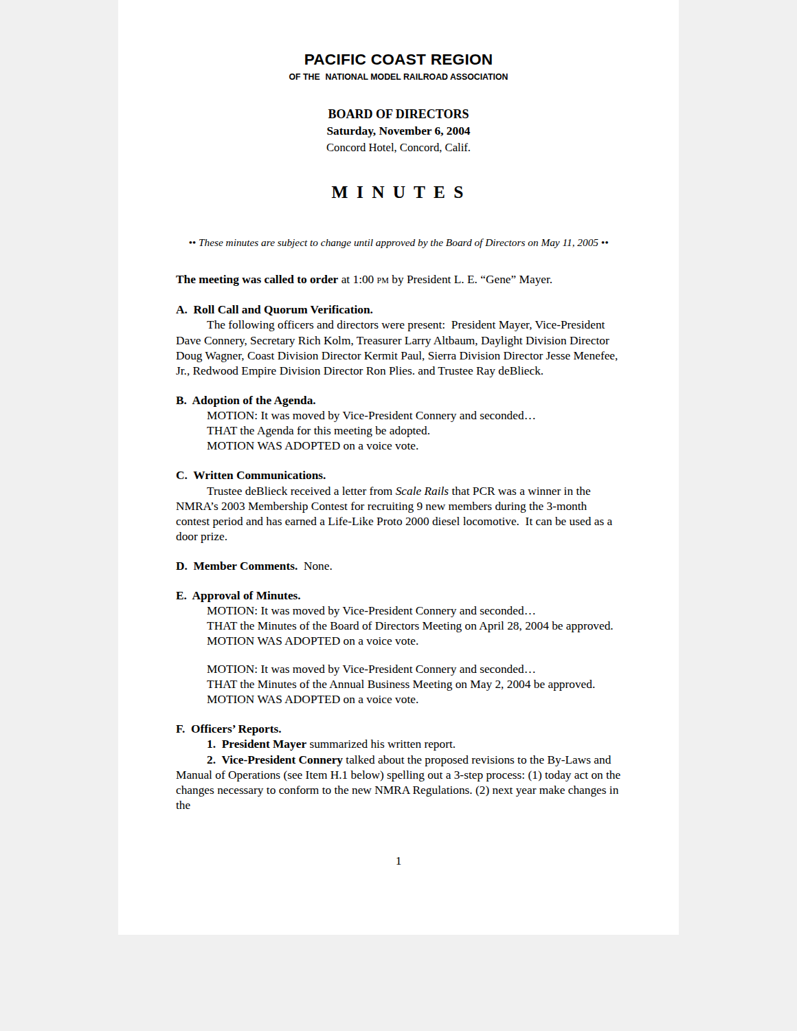PACIFIC COAST REGION
OF THE NATIONAL MODEL RAILROAD ASSOCIATION
BOARD OF DIRECTORS
Saturday, November 6, 2004
Concord Hotel, Concord, Calif.
M I N U T E S
•• These minutes are subject to change until approved by the Board of Directors on May 11, 2005 ••
The meeting was called to order at 1:00 pm by President L. E. “Gene” Mayer.
A. Roll Call and Quorum Verification.
The following officers and directors were present: President Mayer, Vice-President Dave Connery, Secretary Rich Kolm, Treasurer Larry Altbaum, Daylight Division Director Doug Wagner, Coast Division Director Kermit Paul, Sierra Division Director Jesse Menefee, Jr., Redwood Empire Division Director Ron Plies. and Trustee Ray deBlieck.
B. Adoption of the Agenda.
MOTION: It was moved by Vice-President Connery and seconded…
THAT the Agenda for this meeting be adopted.
MOTION WAS ADOPTED on a voice vote.
C. Written Communications.
Trustee deBlieck received a letter from Scale Rails that PCR was a winner in the NMRA’s 2003 Membership Contest for recruiting 9 new members during the 3-month contest period and has earned a Life-Like Proto 2000 diesel locomotive. It can be used as a door prize.
D. Member Comments. None.
E. Approval of Minutes.
MOTION: It was moved by Vice-President Connery and seconded…
THAT the Minutes of the Board of Directors Meeting on April 28, 2004 be approved.
MOTION WAS ADOPTED on a voice vote.
MOTION: It was moved by Vice-President Connery and seconded…
THAT the Minutes of the Annual Business Meeting on May 2, 2004 be approved.
MOTION WAS ADOPTED on a voice vote.
F. Officers’ Reports.
1. President Mayer summarized his written report.
2. Vice-President Connery talked about the proposed revisions to the By-Laws and Manual of Operations (see Item H.1 below) spelling out a 3-step process: (1) today act on the changes necessary to conform to the new NMRA Regulations. (2) next year make changes in the
1